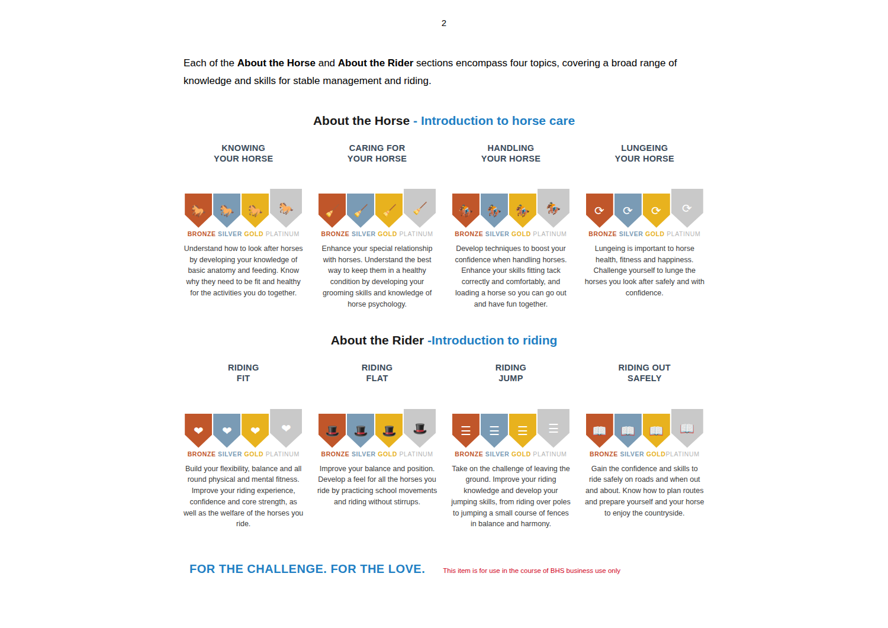2
Each of the About the Horse and About the Rider sections encompass four topics, covering a broad range of knowledge and skills for stable management and riding.
About the Horse - Introduction to horse care
Knowing
Your Horse
🐎
🐎
🐎
🐎
BRONZE SILVER GOLD PLATINUM
Understand how to look after horses by developing your knowledge of basic anatomy and feeding. Know why they need to be fit and healthy for the activities you do together.
Caring for
Your Horse
🧹
🧹
🧹
🧹
BRONZE SILVER GOLD PLATINUM
Enhance your special relationship with horses. Understand the best way to keep them in a healthy condition by developing your grooming skills and knowledge of horse psychology.
Handling
Your Horse
🏇
🏇
🏇
🏇
BRONZE SILVER GOLD PLATINUM
Develop techniques to boost your confidence when handling horses. Enhance your skills fitting tack correctly and comfortably, and loading a horse so you can go out and have fun together.
Lungeing
Your Horse
⟳
⟳
⟳
⟳
BRONZE SILVER GOLD PLATINUM
Lungeing is important to horse health, fitness and happiness. Challenge yourself to lunge the horses you look after safely and with confidence.
About the Rider -Introduction to riding
Riding
Fit
❤
❤
❤
❤
BRONZE SILVER GOLD PLATINUM
Build your flexibility, balance and all round physical and mental fitness. Improve your riding experience, confidence and core strength, as well as the welfare of the horses you ride.
Riding
Flat
🎩
🎩
🎩
🎩
BRONZE SILVER GOLD PLATINUM
Improve your balance and position. Develop a feel for all the horses you ride by practicing school movements and riding without stirrups.
Riding
Jump
☰
☰
☰
☰
BRONZE SILVER GOLD PLATINUM
Take on the challenge of leaving the ground. Improve your riding knowledge and develop your jumping skills, from riding over poles to jumping a small course of fences in balance and harmony.
Riding Out
Safely
📖
📖
📖
📖
BRONZE SILVER GOLD PLATINUM
Gain the confidence and skills to ride safely on roads and when out and about. Know how to plan routes and prepare yourself and your horse to enjoy the countryside.
FOR THE CHALLENGE. FOR THE LOVE.
This item is for use in the course of BHS business use only